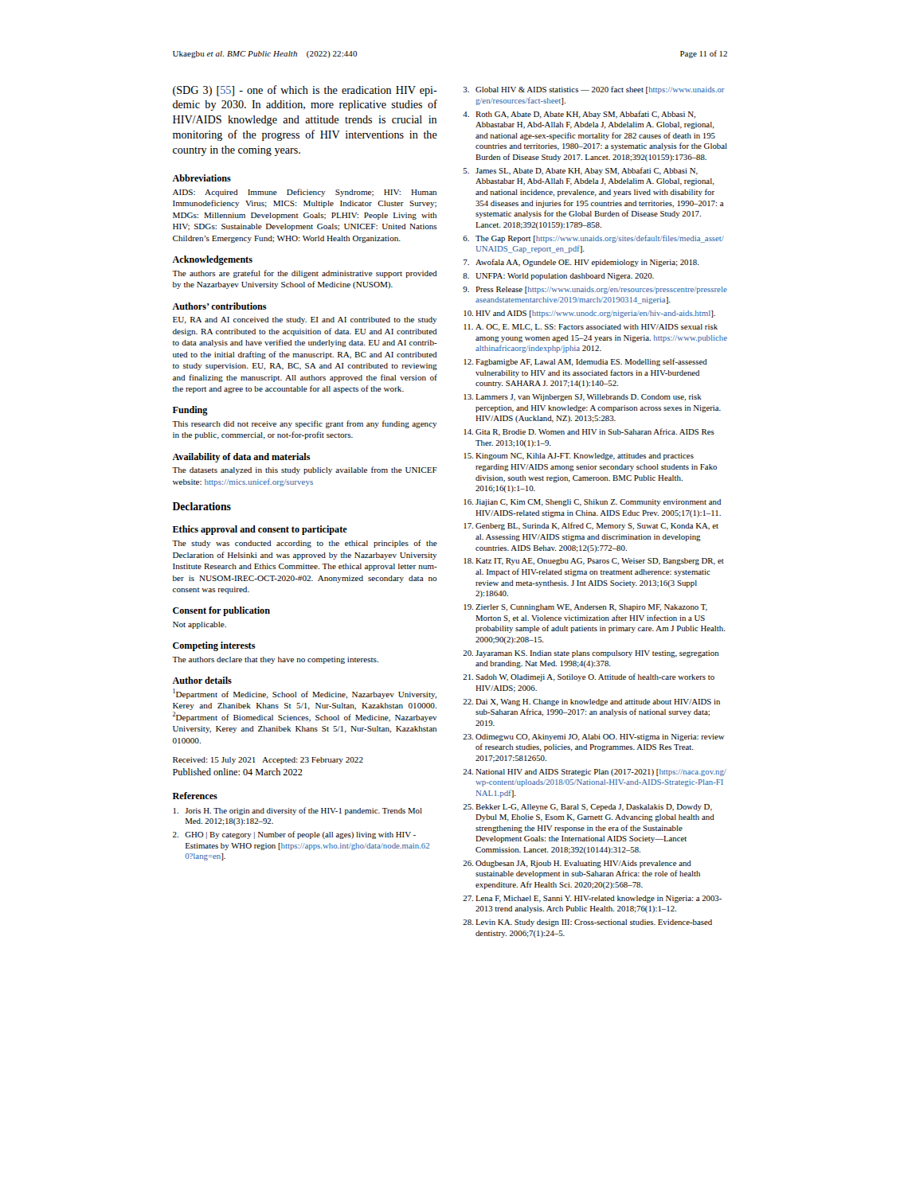Ukaegbu et al. BMC Public Health (2022) 22:440
Page 11 of 12
(SDG 3) [55] - one of which is the eradication HIV epidemic by 2030. In addition, more replicative studies of HIV/AIDS knowledge and attitude trends is crucial in monitoring of the progress of HIV interventions in the country in the coming years.
Abbreviations
AIDS: Acquired Immune Deficiency Syndrome; HIV: Human Immunodeficiency Virus; MICS: Multiple Indicator Cluster Survey; MDGs: Millennium Development Goals; PLHIV: People Living with HIV; SDGs: Sustainable Development Goals; UNICEF: United Nations Children’s Emergency Fund; WHO: World Health Organization.
Acknowledgements
The authors are grateful for the diligent administrative support provided by the Nazarbayev University School of Medicine (NUSOM).
Authors’ contributions
EU, RA and AI conceived the study. EI and AI contributed to the study design. RA contributed to the acquisition of data. EU and AI contributed to data analysis and have verified the underlying data. EU and AI contributed to the initial drafting of the manuscript. RA, BC and AI contributed to study supervision. EU, RA, BC, SA and AI contributed to reviewing and finalizing the manuscript. All authors approved the final version of the report and agree to be accountable for all aspects of the work.
Funding
This research did not receive any specific grant from any funding agency in the public, commercial, or not-for-profit sectors.
Availability of data and materials
The datasets analyzed in this study publicly available from the UNICEF website: https://mics.unicef.org/surveys
Declarations
Ethics approval and consent to participate
The study was conducted according to the ethical principles of the Declaration of Helsinki and was approved by the Nazarbayev University Institute Research and Ethics Committee. The ethical approval letter number is NUSOM-IREC-OCT-2020-#02. Anonymized secondary data no consent was required.
Consent for publication
Not applicable.
Competing interests
The authors declare that they have no competing interests.
Author details
1Department of Medicine, School of Medicine, Nazarbayev University, Kerey and Zhanibek Khans St 5/1, Nur-Sultan, Kazakhstan 010000. 2Department of Biomedical Sciences, School of Medicine, Nazarbayev University, Kerey and Zhanibek Khans St 5/1, Nur-Sultan, Kazakhstan 010000.
Received: 15 July 2021 Accepted: 23 February 2022
Published online: 04 March 2022
References
Joris H. The origin and diversity of the HIV-1 pandemic. Trends Mol Med. 2012;18(3):182–92.
GHO | By category | Number of people (all ages) living with HIV - Estimates by WHO region [https://apps.who.int/gho/data/node.main.620?lang=en].
Global HIV & AIDS statistics — 2020 fact sheet [https://www.unaids.org/en/resources/fact-sheet].
Roth GA, Abate D, Abate KH, Abay SM, Abbafati C, Abbasi N, Abbastabar H, Abd-Allah F, Abdela J, Abdelalim A. Global, regional, and national age-sex-specific mortality for 282 causes of death in 195 countries and territories, 1980–2017: a systematic analysis for the Global Burden of Disease Study 2017. Lancet. 2018;392(10159):1736–88.
James SL, Abate D, Abate KH, Abay SM, Abbafati C, Abbasi N, Abbastabar H, Abd-Allah F, Abdela J, Abdelalim A. Global, regional, and national incidence, prevalence, and years lived with disability for 354 diseases and injuries for 195 countries and territories, 1990–2017: a systematic analysis for the Global Burden of Disease Study 2017. Lancet. 2018;392(10159):1789–858.
The Gap Report [https://www.unaids.org/sites/default/files/media_asset/UNAIDS_Gap_report_en_pdf].
Awofala AA, Ogundele OE. HIV epidemiology in Nigeria; 2018.
UNFPA: World population dashboard Nigera. 2020.
Press Release [https://www.unaids.org/en/resources/presscentre/pressreleaseandstatementarchive/2019/march/20190314_nigeria].
HIV and AIDS [https://www.unodc.org/nigeria/en/hiv-and-aids.html].
A. OC, E. MLC, L. SS: Factors associated with HIV/AIDS sexual risk among young women aged 15–24 years in Nigeria. https://www.publichealthinafricaorg/indexphp/jphia 2012.
Fagbamigbe AF, Lawal AM, Idemudia ES. Modelling self-assessed vulnerability to HIV and its associated factors in a HIV-burdened country. SAHARA J. 2017;14(1):140–52.
Lammers J, van Wijnbergen SJ, Willebrands D. Condom use, risk perception, and HIV knowledge: A comparison across sexes in Nigeria. HIV/AIDS (Auckland, NZ). 2013;5:283.
Gita R, Brodie D. Women and HIV in Sub-Saharan Africa. AIDS Res Ther. 2013;10(1):1–9.
Kingoum NC, Kihla AJ-FT. Knowledge, attitudes and practices regarding HIV/AIDS among senior secondary school students in Fako division, south west region, Cameroon. BMC Public Health. 2016;16(1):1–10.
Jiajian C, Kim CM, Shengli C, Shikun Z. Community environment and HIV/AIDS-related stigma in China. AIDS Educ Prev. 2005;17(1):1–11.
Genberg BL, Surinda K, Alfred C, Memory S, Suwat C, Konda KA, et al. Assessing HIV/AIDS stigma and discrimination in developing countries. AIDS Behav. 2008;12(5):772–80.
Katz IT, Ryu AE, Onuegbu AG, Psaros C, Weiser SD, Bangsberg DR, et al. Impact of HIV-related stigma on treatment adherence: systematic review and meta-synthesis. J Int AIDS Society. 2013;16(3 Suppl 2):18640.
Zierler S, Cunningham WE, Andersen R, Shapiro MF, Nakazono T, Morton S, et al. Violence victimization after HIV infection in a US probability sample of adult patients in primary care. Am J Public Health. 2000;90(2):208–15.
Jayaraman KS. Indian state plans compulsory HIV testing, segregation and branding. Nat Med. 1998;4(4):378.
Sadoh W, Oladimeji A, Sotiloye O. Attitude of health-care workers to HIV/AIDS; 2006.
Dai X, Wang H. Change in knowledge and attitude about HIV/AIDS in sub-Saharan Africa, 1990–2017: an analysis of national survey data; 2019.
Odimegwu CO, Akinyemi JO, Alabi OO. HIV-stigma in Nigeria: review of research studies, policies, and Programmes. AIDS Res Treat. 2017;2017:5812650.
National HIV and AIDS Strategic Plan (2017-2021) [https://naca.gov.ng/wp-content/uploads/2018/05/National-HIV-and-AIDS-Strategic-Plan-FINAL1.pdf].
Bekker L-G, Alleyne G, Baral S, Cepeda J, Daskalakis D, Dowdy D, Dybul M, Eholie S, Esom K, Garnett G. Advancing global health and strengthening the HIV response in the era of the Sustainable Development Goals: the International AIDS Society—Lancet Commission. Lancet. 2018;392(10144):312–58.
Odugbesan JA, Rjoub H. Evaluating HIV/Aids prevalence and sustainable development in sub-Saharan Africa: the role of health expenditure. Afr Health Sci. 2020;20(2):568–78.
Lena F, Michael E, Sanni Y. HIV-related knowledge in Nigeria: a 2003-2013 trend analysis. Arch Public Health. 2018;76(1):1–12.
Levin KA. Study design III: Cross-sectional studies. Evidence-based dentistry. 2006;7(1):24–5.